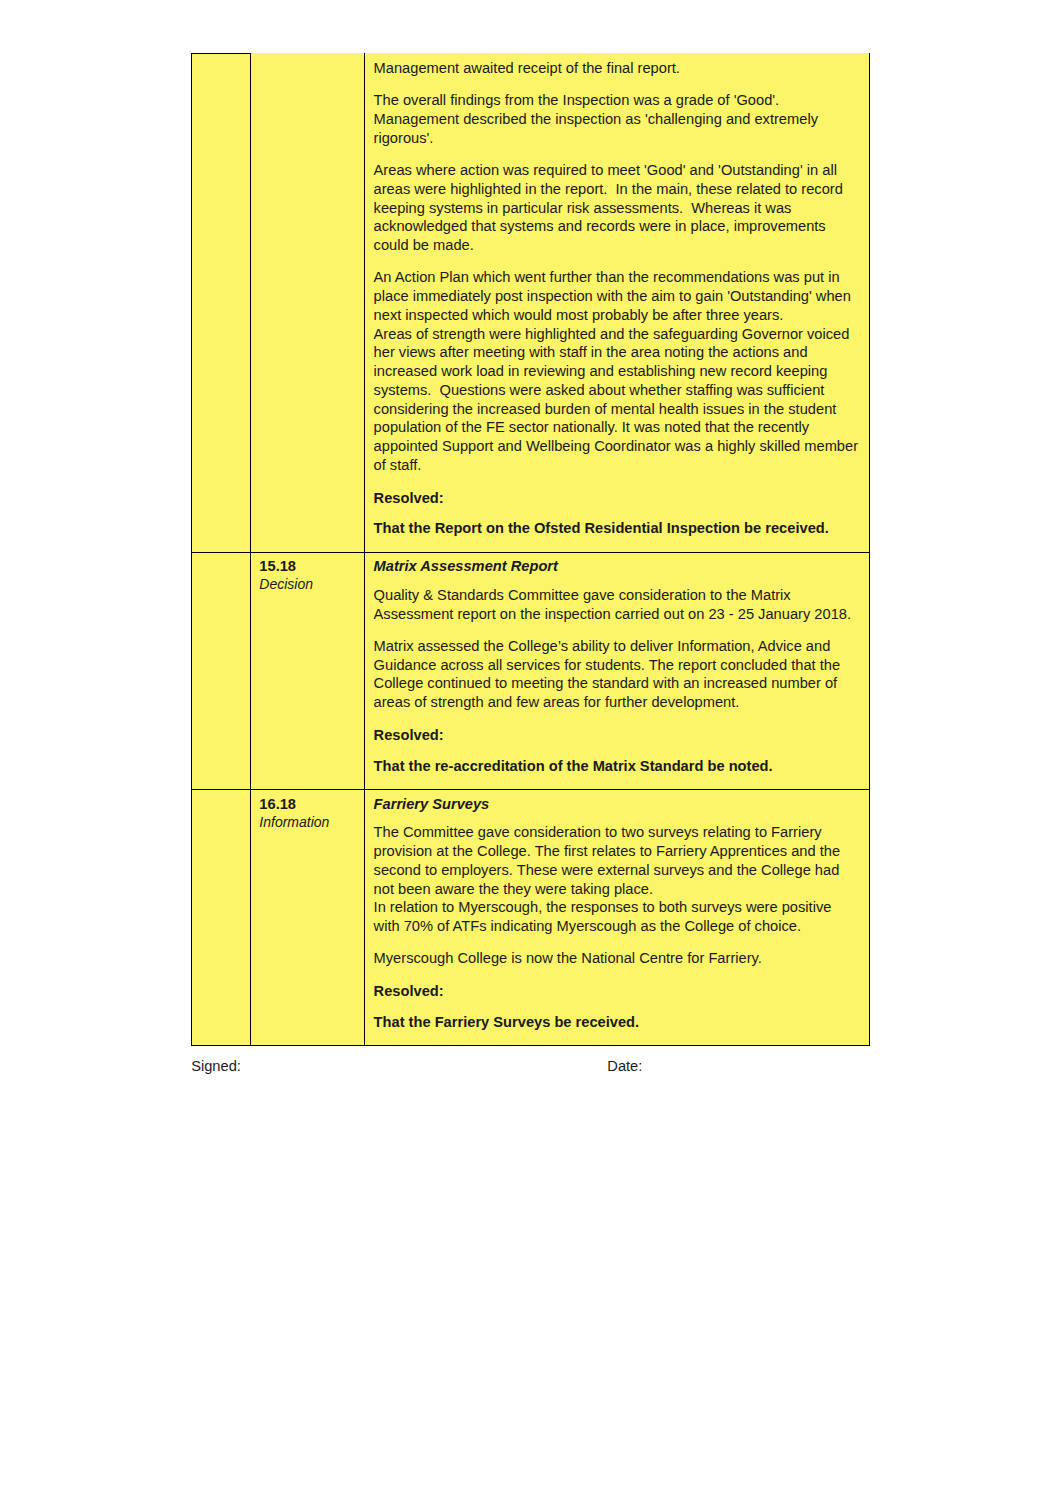| | | Management awaited receipt of the final report. The overall findings from the Inspection was a grade of 'Good'. Management described the inspection as 'challenging and extremely rigorous'. Areas where action was required to meet 'Good' and 'Outstanding' in all areas were highlighted in the report. In the main, these related to record keeping systems in particular risk assessments. Whereas it was acknowledged that systems and records were in place, improvements could be made. An Action Plan which went further than the recommendations was put in place immediately post inspection with the aim to gain 'Outstanding' when next inspected which would most probably be after three years. Areas of strength were highlighted and the safeguarding Governor voiced her views after meeting with staff in the area noting the actions and increased work load in reviewing and establishing new record keeping systems. Questions were asked about whether staffing was sufficient considering the increased burden of mental health issues in the student population of the FE sector nationally. It was noted that the recently appointed Support and Wellbeing Coordinator was a highly skilled member of staff. Resolved: That the Report on the Ofsted Residential Inspection be received. |
| | 15.18 Decision | Matrix Assessment Report Quality & Standards Committee gave consideration to the Matrix Assessment report on the inspection carried out on 23 - 25 January 2018. Matrix assessed the College’s ability to deliver Information, Advice and Guidance across all services for students. The report concluded that the College continued to meeting the standard with an increased number of areas of strength and few areas for further development. Resolved: That the re-accreditation of the Matrix Standard be noted. |
| | 16.18 Information | Farriery Surveys The Committee gave consideration to two surveys relating to Farriery provision at the College. The first relates to Farriery Apprentices and the second to employers. These were external surveys and the College had not been aware the they were taking place. In relation to Myerscough, the responses to both surveys were positive with 70% of ATFs indicating Myerscough as the College of choice. Myerscough College is now the National Centre for Farriery. Resolved: That the Farriery Surveys be received. |
Signed:
Date: